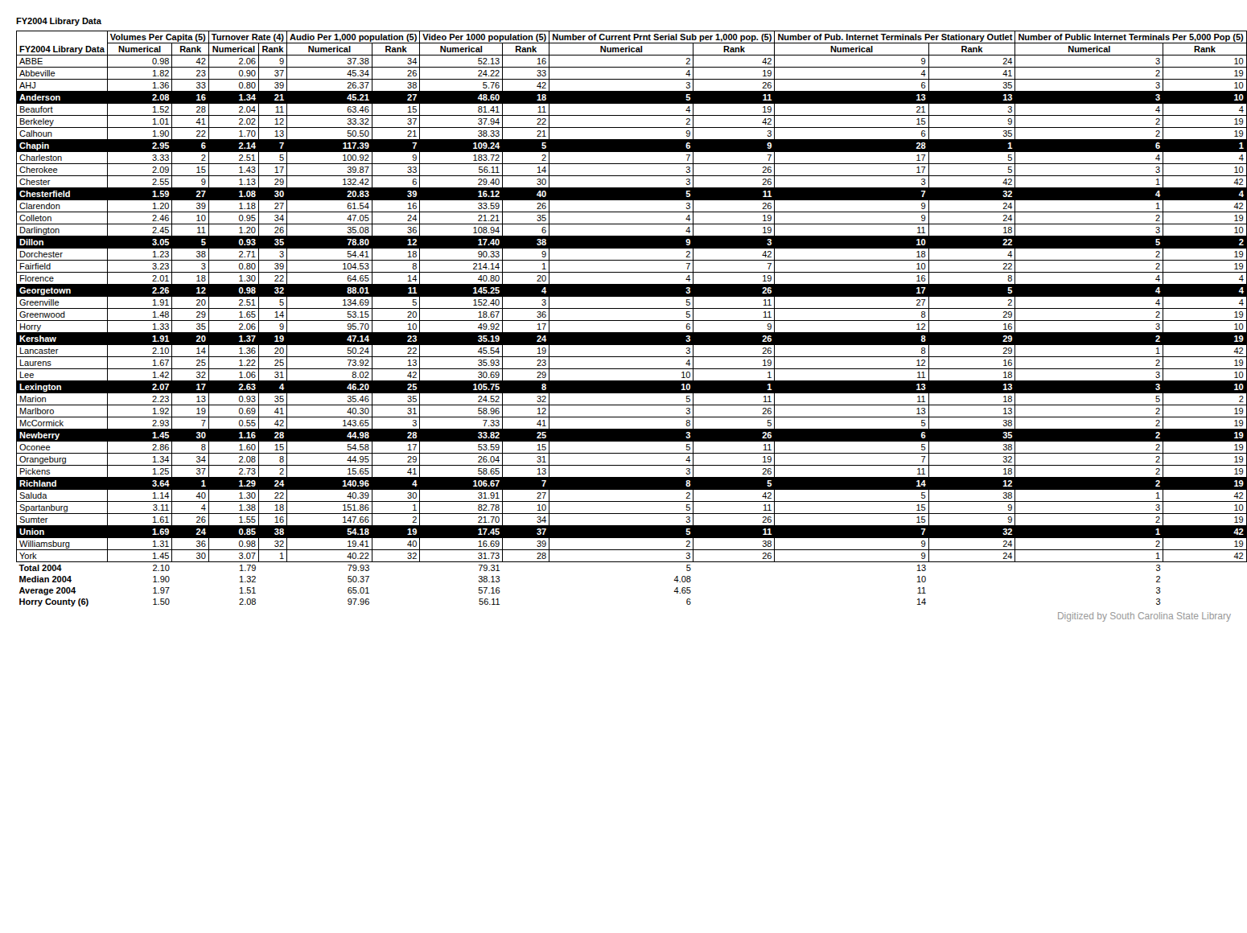FY2004 Library Data
| FY2004 Library Data | Volumes Per Capita (5) | Turnover Rate (4) | Audio Per 1,000 population (5) | Video Per 1000 population (5) | Number of Current Prnt Serial Sub per 1,000 pop. (5) | Number of Pub. Internet Terminals Per Stationary Outlet | Number of Public Internet Terminals Per 5,000 Pop (5) |
| --- | --- | --- | --- | --- | --- | --- | --- |
| Numerical | Rank | Numerical | Rank | Numerical | Rank | Numerical | Rank | Numerical | Rank | Numerical | Rank | Numerical | Rank |
| ABBE | 0.98 | 42 | 2.06 | 9 | 37.38 | 34 | 52.13 | 16 | 2 | 42 | 9 | 24 | 3 | 10 |
| Abbeville | 1.82 | 23 | 0.90 | 37 | 45.34 | 26 | 24.22 | 33 | 4 | 19 | 4 | 41 | 2 | 19 |
| AHJ | 1.36 | 33 | 0.80 | 39 | 26.37 | 38 | 5.76 | 42 | 3 | 26 | 6 | 35 | 3 | 10 |
| Anderson | 2.08 | 16 | 1.34 | 21 | 45.21 | 27 | 48.60 | 18 | 5 | 11 | 13 | 13 | 3 | 10 |
| Beaufort | 1.52 | 28 | 2.04 | 11 | 63.46 | 15 | 81.41 | 11 | 4 | 19 | 21 | 3 | 4 | 4 |
| Berkeley | 1.01 | 41 | 2.02 | 12 | 33.32 | 37 | 37.94 | 22 | 2 | 42 | 15 | 9 | 2 | 19 |
| Calhoun | 1.90 | 22 | 1.70 | 13 | 50.50 | 21 | 38.33 | 21 | 9 | 3 | 6 | 35 | 2 | 19 |
| Chapin | 2.95 | 6 | 2.14 | 7 | 117.39 | 7 | 109.24 | 5 | 6 | 9 | 28 | 1 | 6 | 1 |
| Charleston | 3.33 | 2 | 2.51 | 5 | 100.92 | 9 | 183.72 | 2 | 7 | 7 | 17 | 5 | 4 | 4 |
| Cherokee | 2.09 | 15 | 1.43 | 17 | 39.87 | 33 | 56.11 | 14 | 3 | 26 | 17 | 5 | 3 | 10 |
| Chester | 2.55 | 9 | 1.13 | 29 | 132.42 | 6 | 29.40 | 30 | 3 | 26 | 3 | 42 | 1 | 42 |
| Chesterfield | 1.59 | 27 | 1.08 | 30 | 20.83 | 39 | 16.12 | 40 | 5 | 11 | 7 | 32 | 4 | 4 |
| Clarendon | 1.20 | 39 | 1.18 | 27 | 61.54 | 16 | 33.59 | 26 | 3 | 26 | 9 | 24 | 1 | 42 |
| Colleton | 2.46 | 10 | 0.95 | 34 | 47.05 | 24 | 21.21 | 35 | 4 | 19 | 9 | 24 | 2 | 19 |
| Darlington | 2.45 | 11 | 1.20 | 26 | 35.08 | 36 | 108.94 | 6 | 4 | 19 | 11 | 18 | 3 | 10 |
| Dillon | 3.05 | 5 | 0.93 | 35 | 78.80 | 12 | 17.40 | 38 | 9 | 3 | 10 | 22 | 5 | 2 |
| Dorchester | 1.23 | 38 | 2.71 | 3 | 54.41 | 18 | 90.33 | 9 | 2 | 42 | 18 | 4 | 2 | 19 |
| Fairfield | 3.23 | 3 | 0.80 | 39 | 104.53 | 8 | 214.14 | 1 | 7 | 7 | 10 | 22 | 2 | 19 |
| Florence | 2.01 | 18 | 1.30 | 22 | 64.65 | 14 | 40.80 | 20 | 4 | 19 | 16 | 8 | 4 | 4 |
| Georgetown | 2.26 | 12 | 0.98 | 32 | 88.01 | 11 | 145.25 | 4 | 3 | 26 | 17 | 5 | 4 | 4 |
| Greenville | 1.91 | 20 | 2.51 | 5 | 134.69 | 5 | 152.40 | 3 | 5 | 11 | 27 | 2 | 4 | 4 |
| Greenwood | 1.48 | 29 | 1.65 | 14 | 53.15 | 20 | 18.67 | 36 | 5 | 11 | 8 | 29 | 2 | 19 |
| Horry | 1.33 | 35 | 2.06 | 9 | 95.70 | 10 | 49.92 | 17 | 6 | 9 | 12 | 16 | 3 | 10 |
| Kershaw | 1.91 | 20 | 1.37 | 19 | 47.14 | 23 | 35.19 | 24 | 3 | 26 | 8 | 29 | 2 | 19 |
| Lancaster | 2.10 | 14 | 1.36 | 20 | 50.24 | 22 | 45.54 | 19 | 3 | 26 | 8 | 29 | 1 | 42 |
| Laurens | 1.67 | 25 | 1.22 | 25 | 73.92 | 13 | 35.93 | 23 | 4 | 19 | 12 | 16 | 2 | 19 |
| Lee | 1.42 | 32 | 1.06 | 31 | 8.02 | 42 | 30.69 | 29 | 10 | 1 | 11 | 18 | 3 | 10 |
| Lexington | 2.07 | 17 | 2.63 | 4 | 46.20 | 25 | 105.75 | 8 | 10 | 1 | 13 | 13 | 3 | 10 |
| Marion | 2.23 | 13 | 0.93 | 35 | 35.46 | 35 | 24.52 | 32 | 5 | 11 | 11 | 18 | 5 | 2 |
| Marlboro | 1.92 | 19 | 0.69 | 41 | 40.30 | 31 | 58.96 | 12 | 3 | 26 | 13 | 13 | 2 | 19 |
| McCormick | 2.93 | 7 | 0.55 | 42 | 143.65 | 3 | 7.33 | 41 | 8 | 5 | 5 | 38 | 2 | 19 |
| Newberry | 1.45 | 30 | 1.16 | 28 | 44.98 | 28 | 33.82 | 25 | 3 | 26 | 6 | 35 | 2 | 19 |
| Oconee | 2.86 | 8 | 1.60 | 15 | 54.58 | 17 | 53.59 | 15 | 5 | 11 | 5 | 38 | 2 | 19 |
| Orangeburg | 1.34 | 34 | 2.08 | 8 | 44.95 | 29 | 26.04 | 31 | 4 | 19 | 7 | 32 | 2 | 19 |
| Pickens | 1.25 | 37 | 2.73 | 2 | 15.65 | 41 | 58.65 | 13 | 3 | 26 | 11 | 18 | 2 | 19 |
| Richland | 3.64 | 1 | 1.29 | 24 | 140.96 | 4 | 106.67 | 7 | 8 | 5 | 14 | 12 | 2 | 19 |
| Saluda | 1.14 | 40 | 1.30 | 22 | 40.39 | 30 | 31.91 | 27 | 2 | 42 | 5 | 38 | 1 | 42 |
| Spartanburg | 3.11 | 4 | 1.38 | 18 | 151.86 | 1 | 82.78 | 10 | 5 | 11 | 15 | 9 | 3 | 10 |
| Sumter | 1.61 | 26 | 1.55 | 16 | 147.66 | 2 | 21.70 | 34 | 3 | 26 | 15 | 9 | 2 | 19 |
| Union | 1.69 | 24 | 0.85 | 38 | 54.18 | 19 | 17.45 | 37 | 5 | 11 | 7 | 32 | 1 | 42 |
| Williamsburg | 1.31 | 36 | 0.98 | 32 | 19.41 | 40 | 16.69 | 39 | 2 | 38 | 9 | 24 | 2 | 19 |
| York | 1.45 | 30 | 3.07 | 1 | 40.22 | 32 | 31.73 | 28 | 3 | 26 | 9 | 24 | 1 | 42 |
| Total 2004 | 2.10 | | 1.79 | | 79.93 | | 79.31 | | 5 | | 13 | | 3 | |
| Median 2004 | 1.90 | | 1.32 | | 50.37 | | 38.13 | | 4.08 | | 10 | | 2 | |
| Average 2004 | 1.97 | | 1.51 | | 65.01 | | 57.16 | | 4.65 | | 11 | | 3 | |
| Horry County (6) | 1.50 | | 2.08 | | 97.96 | | 56.11 | | 6 | | 14 | | 3 | |
Digitized by South Carolina State Library